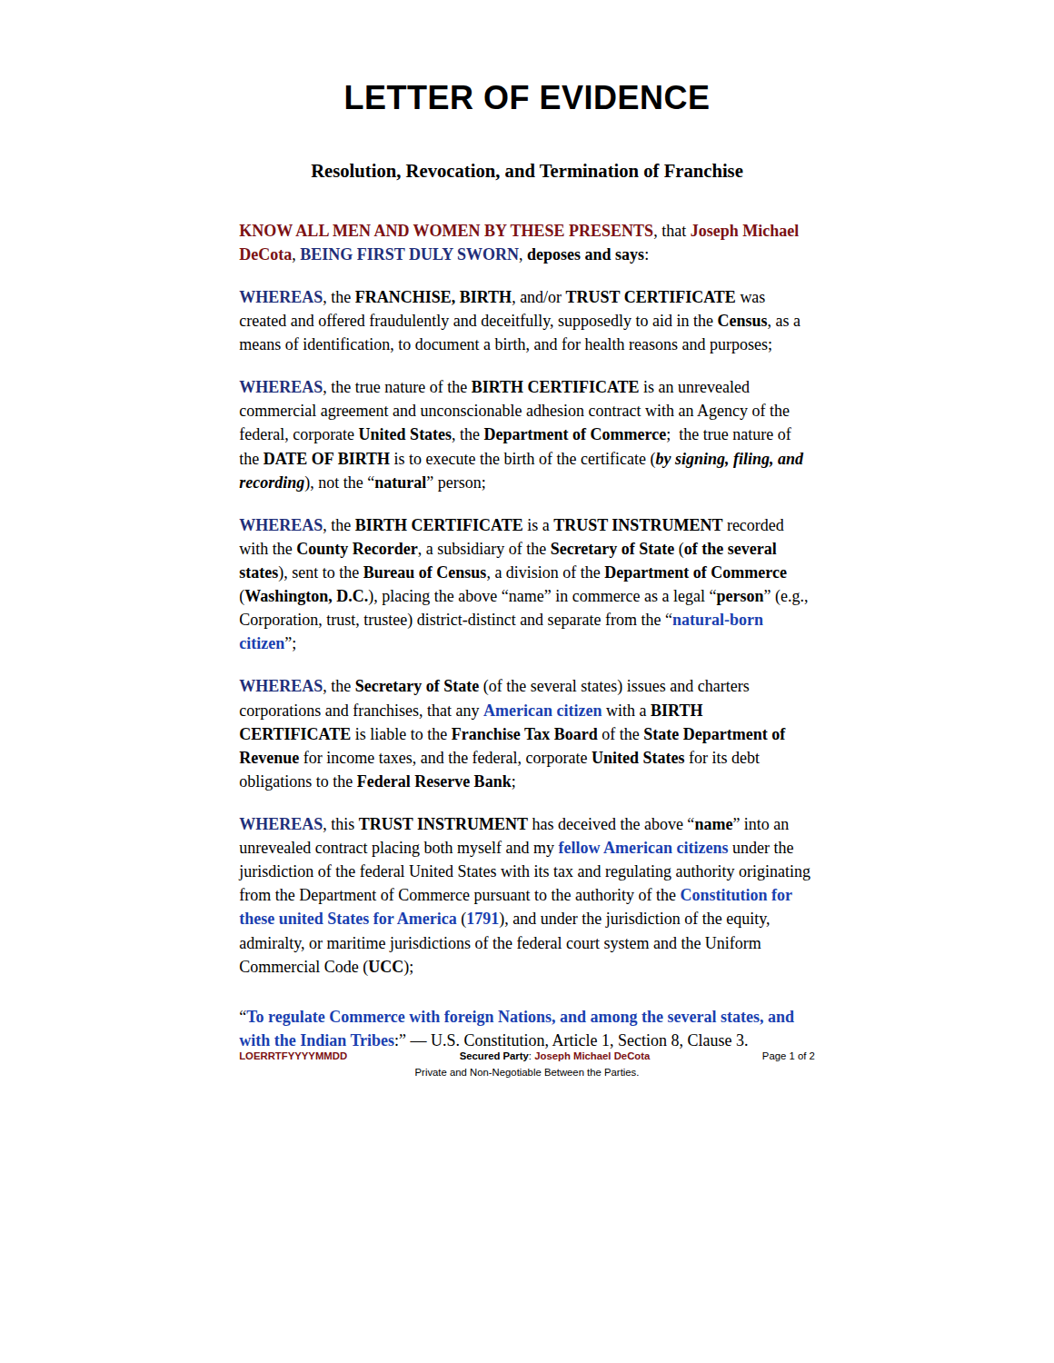LETTER OF EVIDENCE
Resolution, Revocation, and Termination of Franchise
KNOW ALL MEN AND WOMEN BY THESE PRESENTS, that Joseph Michael DeCota, BEING FIRST DULY SWORN, deposes and says:
WHEREAS, the FRANCHISE, BIRTH, and/or TRUST CERTIFICATE was created and offered fraudulently and deceitfully, supposedly to aid in the Census, as a means of identification, to document a birth, and for health reasons and purposes;
WHEREAS, the true nature of the BIRTH CERTIFICATE is an unrevealed commercial agreement and unconscionable adhesion contract with an Agency of the federal, corporate United States, the Department of Commerce; the true nature of the DATE OF BIRTH is to execute the birth of the certificate (by signing, filing, and recording), not the “natural” person;
WHEREAS, the BIRTH CERTIFICATE is a TRUST INSTRUMENT recorded with the County Recorder, a subsidiary of the Secretary of State (of the several states), sent to the Bureau of Census, a division of the Department of Commerce (Washington, D.C.), placing the above “name” in commerce as a legal “person” (e.g., Corporation, trust, trustee) district-distinct and separate from the “natural-born citizen”;
WHEREAS, the Secretary of State (of the several states) issues and charters corporations and franchises, that any American citizen with a BIRTH CERTIFICATE is liable to the Franchise Tax Board of the State Department of Revenue for income taxes, and the federal, corporate United States for its debt obligations to the Federal Reserve Bank;
WHEREAS, this TRUST INSTRUMENT has deceived the above “name” into an unrevealed contract placing both myself and my fellow American citizens under the jurisdiction of the federal United States with its tax and regulating authority originating from the Department of Commerce pursuant to the authority of the Constitution for these united States for America (1791), and under the jurisdiction of the equity, admiralty, or maritime jurisdictions of the federal court system and the Uniform Commercial Code (UCC);
“To regulate Commerce with foreign Nations, and among the several states, and with the Indian Tribes:” — U.S. Constitution, Article 1, Section 8, Clause 3.
LOERRTFYYYYMMDD
Secured Party: Joseph Michael DeCota
Page 1 of 2
Private and Non-Negotiable Between the Parties.